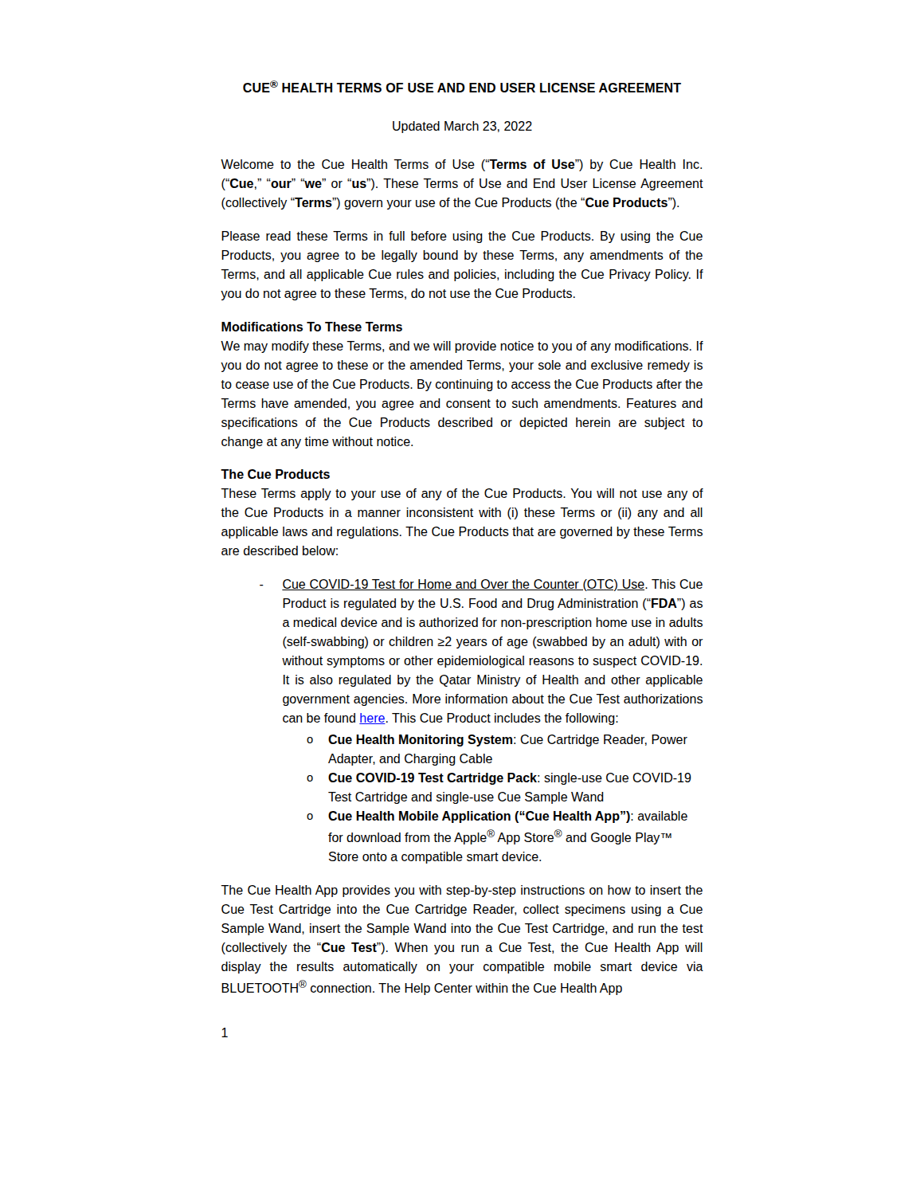CUE® HEALTH TERMS OF USE AND END USER LICENSE AGREEMENT
Updated March 23, 2022
Welcome to the Cue Health Terms of Use (“Terms of Use”) by Cue Health Inc. (“Cue,” “our” “we” or “us”). These Terms of Use and End User License Agreement (collectively “Terms”) govern your use of the Cue Products (the “Cue Products”).
Please read these Terms in full before using the Cue Products. By using the Cue Products, you agree to be legally bound by these Terms, any amendments of the Terms, and all applicable Cue rules and policies, including the Cue Privacy Policy. If you do not agree to these Terms, do not use the Cue Products.
Modifications To These Terms
We may modify these Terms, and we will provide notice to you of any modifications. If you do not agree to these or the amended Terms, your sole and exclusive remedy is to cease use of the Cue Products. By continuing to access the Cue Products after the Terms have amended, you agree and consent to such amendments. Features and specifications of the Cue Products described or depicted herein are subject to change at any time without notice.
The Cue Products
These Terms apply to your use of any of the Cue Products. You will not use any of the Cue Products in a manner inconsistent with (i) these Terms or (ii) any and all applicable laws and regulations. The Cue Products that are governed by these Terms are described below:
Cue COVID-19 Test for Home and Over the Counter (OTC) Use. This Cue Product is regulated by the U.S. Food and Drug Administration (“FDA”) as a medical device and is authorized for non-prescription home use in adults (self-swabbing) or children ≥2 years of age (swabbed by an adult) with or without symptoms or other epidemiological reasons to suspect COVID-19. It is also regulated by the Qatar Ministry of Health and other applicable government agencies. More information about the Cue Test authorizations can be found here. This Cue Product includes the following:
Cue Health Monitoring System: Cue Cartridge Reader, Power Adapter, and Charging Cable
Cue COVID-19 Test Cartridge Pack: single-use Cue COVID-19 Test Cartridge and single-use Cue Sample Wand
Cue Health Mobile Application (“Cue Health App”): available for download from the Apple® App Store® and Google Play™ Store onto a compatible smart device.
The Cue Health App provides you with step-by-step instructions on how to insert the Cue Test Cartridge into the Cue Cartridge Reader, collect specimens using a Cue Sample Wand, insert the Sample Wand into the Cue Test Cartridge, and run the test (collectively the “Cue Test”). When you run a Cue Test, the Cue Health App will display the results automatically on your compatible mobile smart device via BLUETOOTH® connection. The Help Center within the Cue Health App
1